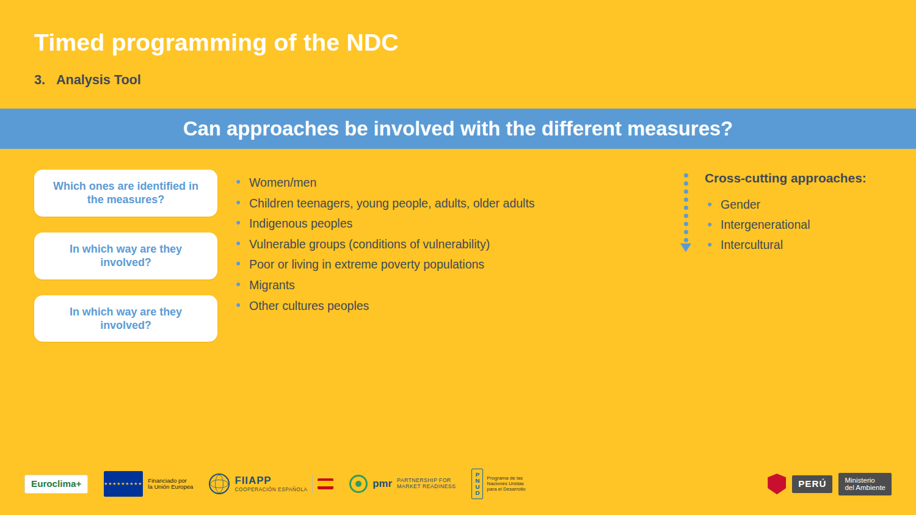Timed programming of the NDC
3. Analysis Tool
Can approaches be involved with the different measures?
Which ones are identified in the measures?
In which way are they involved?
In which way are they involved?
Women/men
Children teenagers, young people, adults, older adults
Indigenous peoples
Vulnerable groups (conditions of vulnerability)
Poor or living in extreme poverty populations
Migrants
Other cultures peoples
Cross-cutting approaches:
Gender
Intergenerational
Intercultural
Euroclima+
Financiado por
la Unión Europea
FIIAPP
COOPERACIÓN ESPAÑOLA
pmr
PARTNERSHIP FOR
MARKET READINESS
P
N
U
D
Programa de las Naciones Unidas para el Desarrollo
PERÚ
Ministerio
del Ambiente